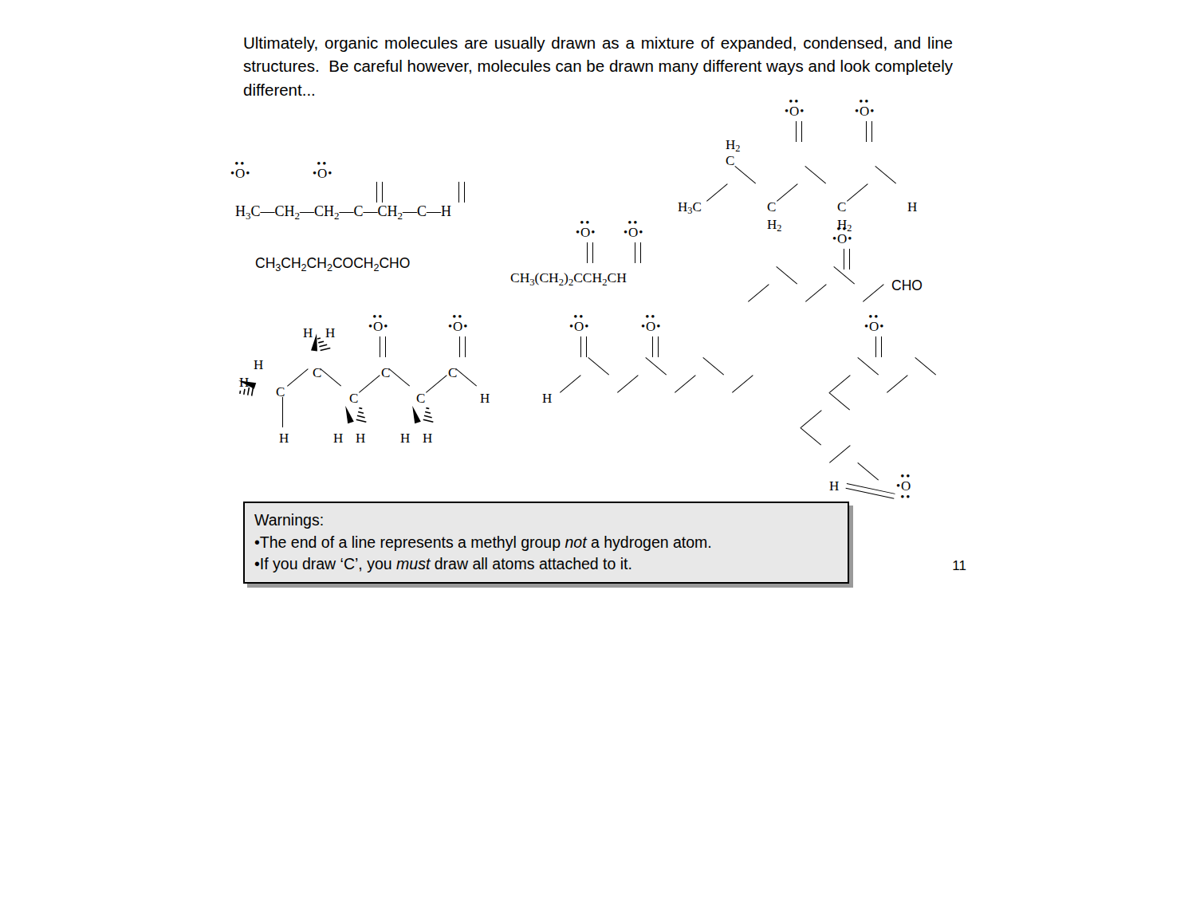Ultimately, organic molecules are usually drawn as a mixture of expanded, condensed, and line structures. Be careful however, molecules can be drawn many different ways and look completely different...
O••••
O••••
H3C—CH2—CH2—C—CH2—C—H
O••••
O••••
H2
C
H3C
C
H2
C
H2
H
CH3CH2CH2COCH2CHO
O••••
O••••
CH3(CH2)2CCH2CH
O••••
CHO
O••••
O••••
H
H
H
H
C
C
C
C
C
C
H
H
H
H
H
H
O••••
O••••
H
O••••
H
O•••••
Warnings:
•The end of a line represents a methyl group not a hydrogen atom.
•If you draw ‘C’, you must draw all atoms attached to it.
11